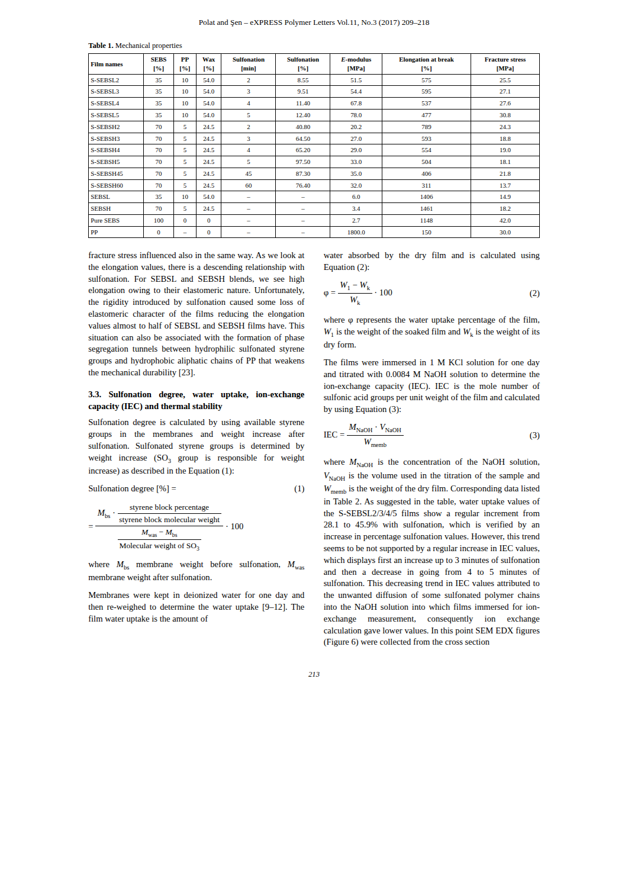Polat and Şen – eXPRESS Polymer Letters Vol.11, No.3 (2017) 209–218
Table 1. Mechanical properties
| Film names | SEBS [%] | PP [%] | Wax [%] | Sulfonation [min] | Sulfonation [%] | E -modulus [MPa] | Elongation at break [%] | Fracture stress [MPa] |
| --- | --- | --- | --- | --- | --- | --- | --- | --- |
| S-SEBSL2 | 35 | 10 | 54.0 | 2 | 8.55 | 51.5 | 575 | 25.5 |
| S-SEBSL3 | 35 | 10 | 54.0 | 3 | 9.51 | 54.4 | 595 | 27.1 |
| S-SEBSL4 | 35 | 10 | 54.0 | 4 | 11.40 | 67.8 | 537 | 27.6 |
| S-SEBSL5 | 35 | 10 | 54.0 | 5 | 12.40 | 78.0 | 477 | 30.8 |
| S-SEBSH2 | 70 | 5 | 24.5 | 2 | 40.80 | 20.2 | 789 | 24.3 |
| S-SEBSH3 | 70 | 5 | 24.5 | 3 | 64.50 | 27.0 | 593 | 18.8 |
| S-SEBSH4 | 70 | 5 | 24.5 | 4 | 65.20 | 29.0 | 554 | 19.0 |
| S-SEBSH5 | 70 | 5 | 24.5 | 5 | 97.50 | 33.0 | 504 | 18.1 |
| S-SEBSH45 | 70 | 5 | 24.5 | 45 | 87.30 | 35.0 | 406 | 21.8 |
| S-SEBSH60 | 70 | 5 | 24.5 | 60 | 76.40 | 32.0 | 311 | 13.7 |
| SEBSL | 35 | 10 | 54.0 | – | – | 6.0 | 1406 | 14.9 |
| SEBSH | 70 | 5 | 24.5 | – | – | 3.4 | 1461 | 18.2 |
| Pure SEBS | 100 | 0 | 0 | – | – | 2.7 | 1148 | 42.0 |
| PP | 0 | – | 0 | – | – | 1800.0 | 150 | 30.0 |
fracture stress influenced also in the same way. As we look at the elongation values, there is a descending relationship with sulfonation. For SEBSL and SEBSH blends, we see high elongation owing to their elastomeric nature. Unfortunately, the rigidity introduced by sulfonation caused some loss of elastomeric character of the films reducing the elongation values almost to half of SEBSL and SEBSH films have. This situation can also be associated with the formation of phase segregation tunnels between hydrophilic sulfonated styrene groups and hydrophobic aliphatic chains of PP that weakens the mechanical durability [23].
3.3. Sulfonation degree, water uptake, ion-exchange capacity (IEC) and thermal stability
Sulfonation degree is calculated by using available styrene groups in the membranes and weight increase after sulfonation. Sulfonated styrene groups is determined by weight increase (SO3 group is responsible for weight increase) as described in the Equation (1):
Sulfonation degree [%] =
(1)
= Mbs · styrene block percentage styrene block molecular weight Mwas − Mbs Molecular weight of SO3 · 100
where Mbs membrane weight before sulfonation, Mwas membrane weight after sulfonation.
Membranes were kept in deionized water for one day and then re-weighed to determine the water uptake [9–12]. The film water uptake is the amount of
water absorbed by the dry film and is calculated using Equation (2):
φ = W1 − Wk Wk · 100
(2)
where φ represents the water uptake percentage of the film, W1 is the weight of the soaked film and Wk is the weight of its dry form.
The films were immersed in 1 M KCl solution for one day and titrated with 0.0084 M NaOH solution to determine the ion-exchange capacity (IEC). IEC is the mole number of sulfonic acid groups per unit weight of the film and calculated by using Equation (3):
IEC = MNaOH · VNaOH Wmemb
(3)
where MNaOH is the concentration of the NaOH solution, VNaOH is the volume used in the titration of the sample and Wmemb is the weight of the dry film. Corresponding data listed in Table 2. As suggested in the table, water uptake values of the S-SEBSL2/3/4/5 films show a regular increment from 28.1 to 45.9% with sulfonation, which is verified by an increase in percentage sulfonation values. However, this trend seems to be not supported by a regular increase in IEC values, which displays first an increase up to 3 minutes of sulfonation and then a decrease in going from 4 to 5 minutes of sulfonation. This decreasing trend in IEC values attributed to the unwanted diffusion of some sulfonated polymer chains into the NaOH solution into which films immersed for ion-exchange measurement, consequently ion exchange calculation gave lower values. In this point SEM EDX figures (Figure 6) were collected from the cross section
213